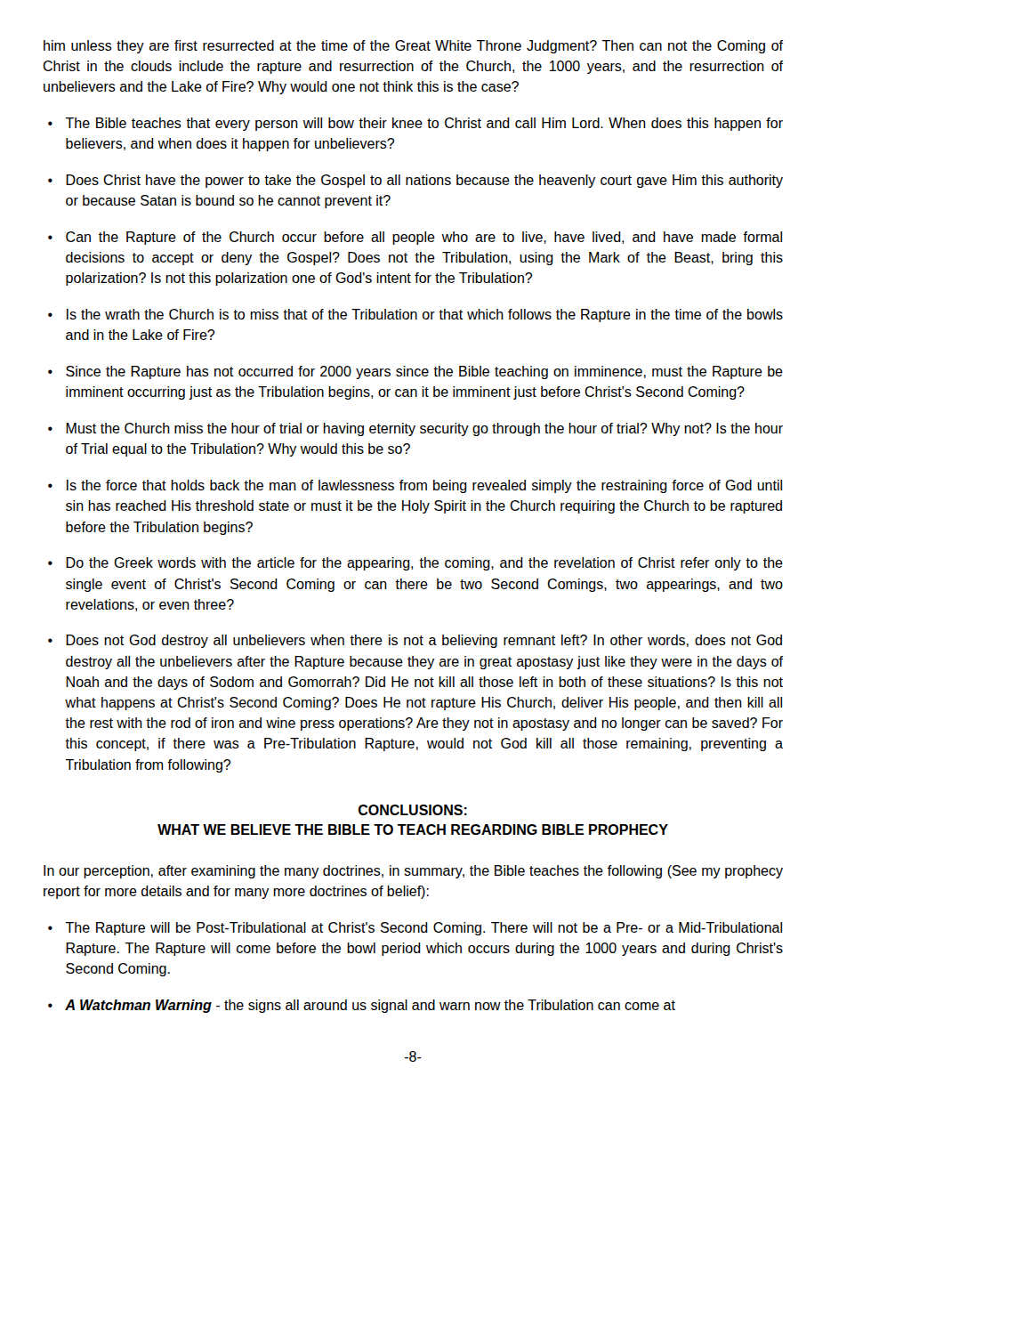him unless they are first resurrected at the time of the Great White Throne Judgment? Then can not the Coming of Christ in the clouds include the rapture and resurrection of the Church, the 1000 years, and the resurrection of unbelievers and the Lake of Fire? Why would one not think this is the case?
The Bible teaches that every person will bow their knee to Christ and call Him Lord. When does this happen for believers, and when does it happen for unbelievers?
Does Christ have the power to take the Gospel to all nations because the heavenly court gave Him this authority or because Satan is bound so he cannot prevent it?
Can the Rapture of the Church occur before all people who are to live, have lived, and have made formal decisions to accept or deny the Gospel? Does not the Tribulation, using the Mark of the Beast, bring this polarization? Is not this polarization one of God's intent for the Tribulation?
Is the wrath the Church is to miss that of the Tribulation or that which follows the Rapture in the time of the bowls and in the Lake of Fire?
Since the Rapture has not occurred for 2000 years since the Bible teaching on imminence, must the Rapture be imminent occurring just as the Tribulation begins, or can it be imminent just before Christ's Second Coming?
Must the Church miss the hour of trial or having eternity security go through the hour of trial? Why not? Is the hour of Trial equal to the Tribulation? Why would this be so?
Is the force that holds back the man of lawlessness from being revealed simply the restraining force of God until sin has reached His threshold state or must it be the Holy Spirit in the Church requiring the Church to be raptured before the Tribulation begins?
Do the Greek words with the article for the appearing, the coming, and the revelation of Christ refer only to the single event of Christ's Second Coming or can there be two Second Comings, two appearings, and two revelations, or even three?
Does not God destroy all unbelievers when there is not a believing remnant left? In other words, does not God destroy all the unbelievers after the Rapture because they are in great apostasy just like they were in the days of Noah and the days of Sodom and Gomorrah? Did He not kill all those left in both of these situations? Is this not what happens at Christ's Second Coming? Does He not rapture His Church, deliver His people, and then kill all the rest with the rod of iron and wine press operations? Are they not in apostasy and no longer can be saved? For this concept, if there was a Pre-Tribulation Rapture, would not God kill all those remaining, preventing a Tribulation from following?
CONCLUSIONS: WHAT WE BELIEVE THE BIBLE TO TEACH REGARDING BIBLE PROPHECY
In our perception, after examining the many doctrines, in summary, the Bible teaches the following (See my prophecy report for more details and for many more doctrines of belief):
The Rapture will be Post-Tribulational at Christ's Second Coming. There will not be a Pre- or a Mid-Tribulational Rapture. The Rapture will come before the bowl period which occurs during the 1000 years and during Christ's Second Coming.
A Watchman Warning - the signs all around us signal and warn now the Tribulation can come at
-8-